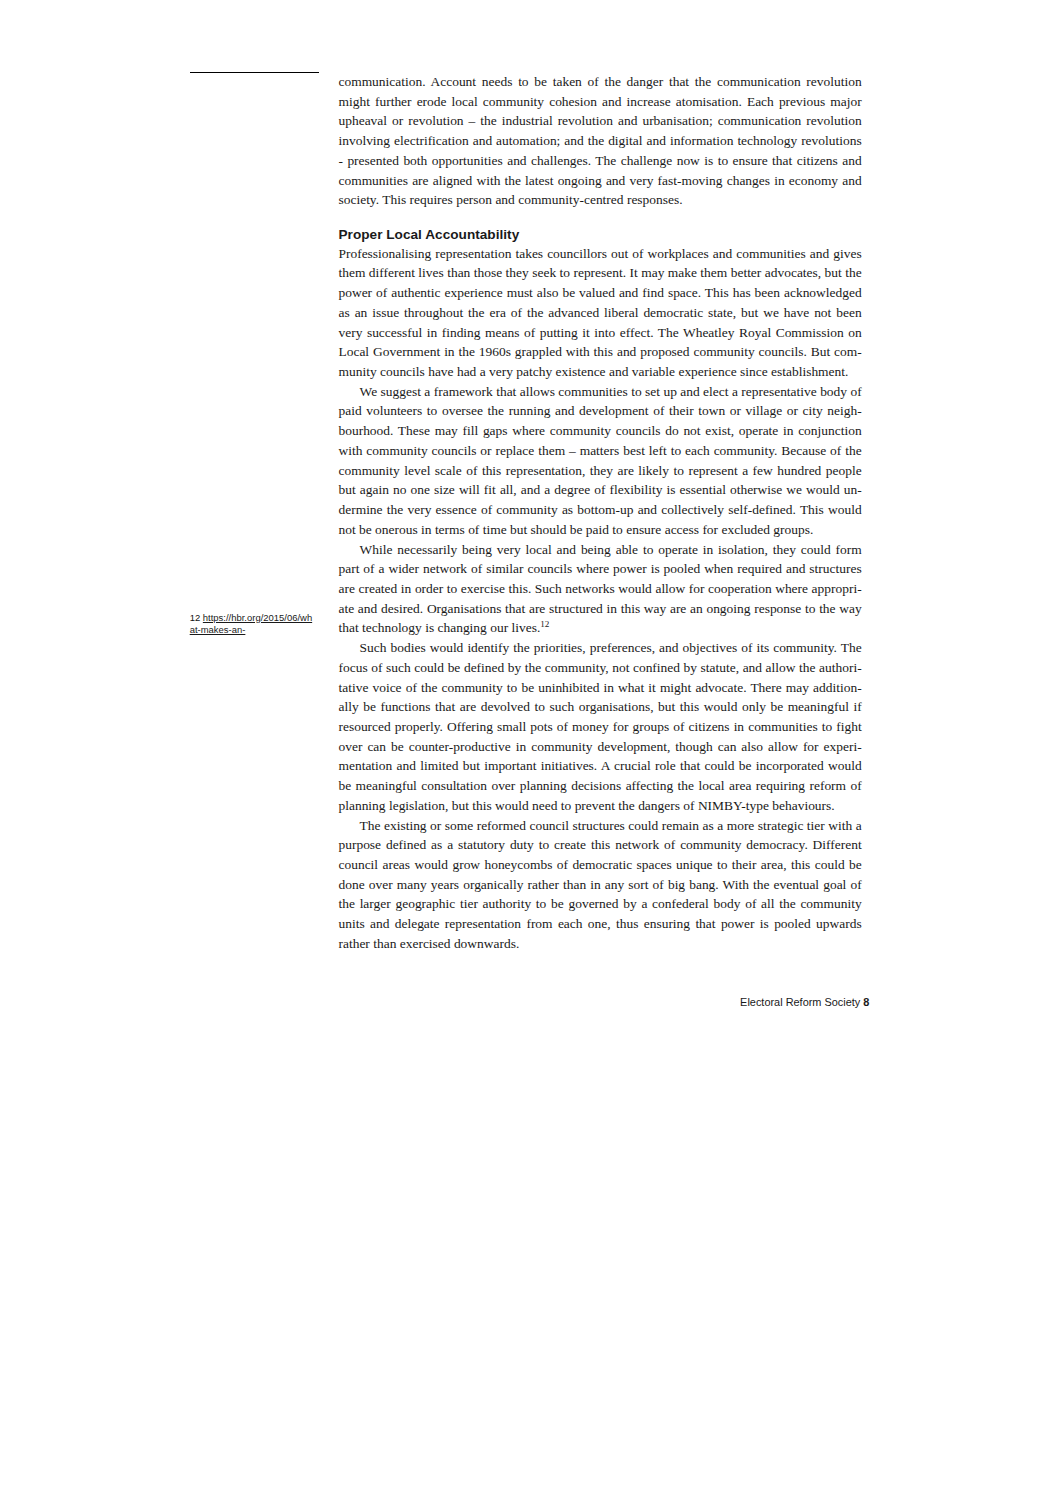12 https://hbr.org/2015/06/what-makes-an-
communication. Account needs to be taken of the danger that the communication revolution might further erode local community cohesion and increase atomisation. Each previous major upheaval or revolution – the industrial revolution and urbanisation; communication revolution involving electrification and automation; and the digital and information technology revolutions - presented both opportunities and challenges. The challenge now is to ensure that citizens and communities are aligned with the latest ongoing and very fast-moving changes in economy and society. This requires person and community-centred responses.
Proper Local Accountability
Professionalising representation takes councillors out of workplaces and communities and gives them different lives than those they seek to represent. It may make them better advocates, but the power of authentic experience must also be valued and find space. This has been acknowledged as an issue throughout the era of the advanced liberal democratic state, but we have not been very successful in finding means of putting it into effect. The Wheatley Royal Commission on Local Government in the 1960s grappled with this and proposed community councils. But community councils have had a very patchy existence and variable experience since establishment.
We suggest a framework that allows communities to set up and elect a representative body of paid volunteers to oversee the running and development of their town or village or city neighbourhood. These may fill gaps where community councils do not exist, operate in conjunction with community councils or replace them – matters best left to each community. Because of the community level scale of this representation, they are likely to represent a few hundred people but again no one size will fit all, and a degree of flexibility is essential otherwise we would undermine the very essence of community as bottom-up and collectively self-defined. This would not be onerous in terms of time but should be paid to ensure access for excluded groups.
While necessarily being very local and being able to operate in isolation, they could form part of a wider network of similar councils where power is pooled when required and structures are created in order to exercise this. Such networks would allow for cooperation where appropriate and desired. Organisations that are structured in this way are an ongoing response to the way that technology is changing our lives.12
Such bodies would identify the priorities, preferences, and objectives of its community. The focus of such could be defined by the community, not confined by statute, and allow the authoritative voice of the community to be uninhibited in what it might advocate. There may additionally be functions that are devolved to such organisations, but this would only be meaningful if resourced properly. Offering small pots of money for groups of citizens in communities to fight over can be counter-productive in community development, though can also allow for experimentation and limited but important initiatives. A crucial role that could be incorporated would be meaningful consultation over planning decisions affecting the local area requiring reform of planning legislation, but this would need to prevent the dangers of NIMBY-type behaviours.
The existing or some reformed council structures could remain as a more strategic tier with a purpose defined as a statutory duty to create this network of community democracy. Different council areas would grow honeycombs of democratic spaces unique to their area, this could be done over many years organically rather than in any sort of big bang. With the eventual goal of the larger geographic tier authority to be governed by a confederal body of all the community units and delegate representation from each one, thus ensuring that power is pooled upwards rather than exercised downwards.
Electoral Reform Society 8